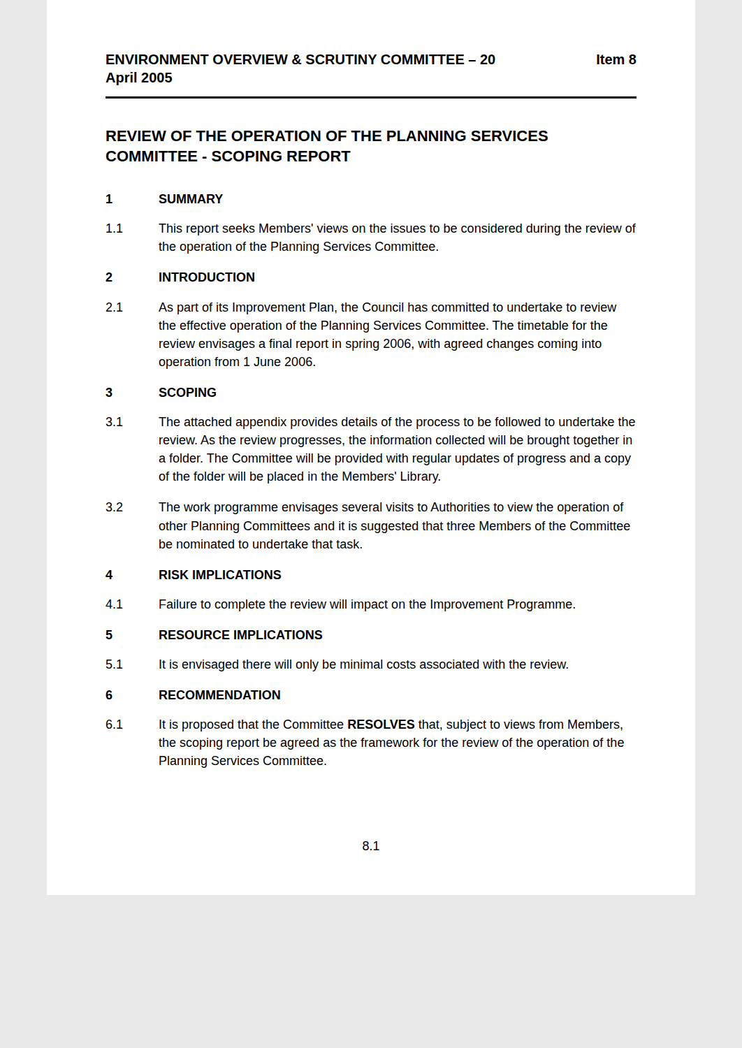ENVIRONMENT OVERVIEW & SCRUTINY COMMITTEE – 20 April 2005
Item 8
REVIEW OF THE OPERATION OF THE PLANNING SERVICES COMMITTEE - SCOPING REPORT
1
Summary
1.1
This report seeks Members' views on the issues to be considered during the review of the operation of the Planning Services Committee.
2
Introduction
2.1
As part of its Improvement Plan, the Council has committed to undertake to review the effective operation of the Planning Services Committee. The timetable for the review envisages a final report in spring 2006, with agreed changes coming into operation from 1 June 2006.
3
Scoping
3.1
The attached appendix provides details of the process to be followed to undertake the review. As the review progresses, the information collected will be brought together in a folder. The Committee will be provided with regular updates of progress and a copy of the folder will be placed in the Members' Library.
3.2
The work programme envisages several visits to Authorities to view the operation of other Planning Committees and it is suggested that three Members of the Committee be nominated to undertake that task.
4
Risk Implications
4.1
Failure to complete the review will impact on the Improvement Programme.
5
Resource Implications
5.1
It is envisaged there will only be minimal costs associated with the review.
6
Recommendation
6.1
It is proposed that the Committee RESOLVES that, subject to views from Members, the scoping report be agreed as the framework for the review of the operation of the Planning Services Committee.
8.1